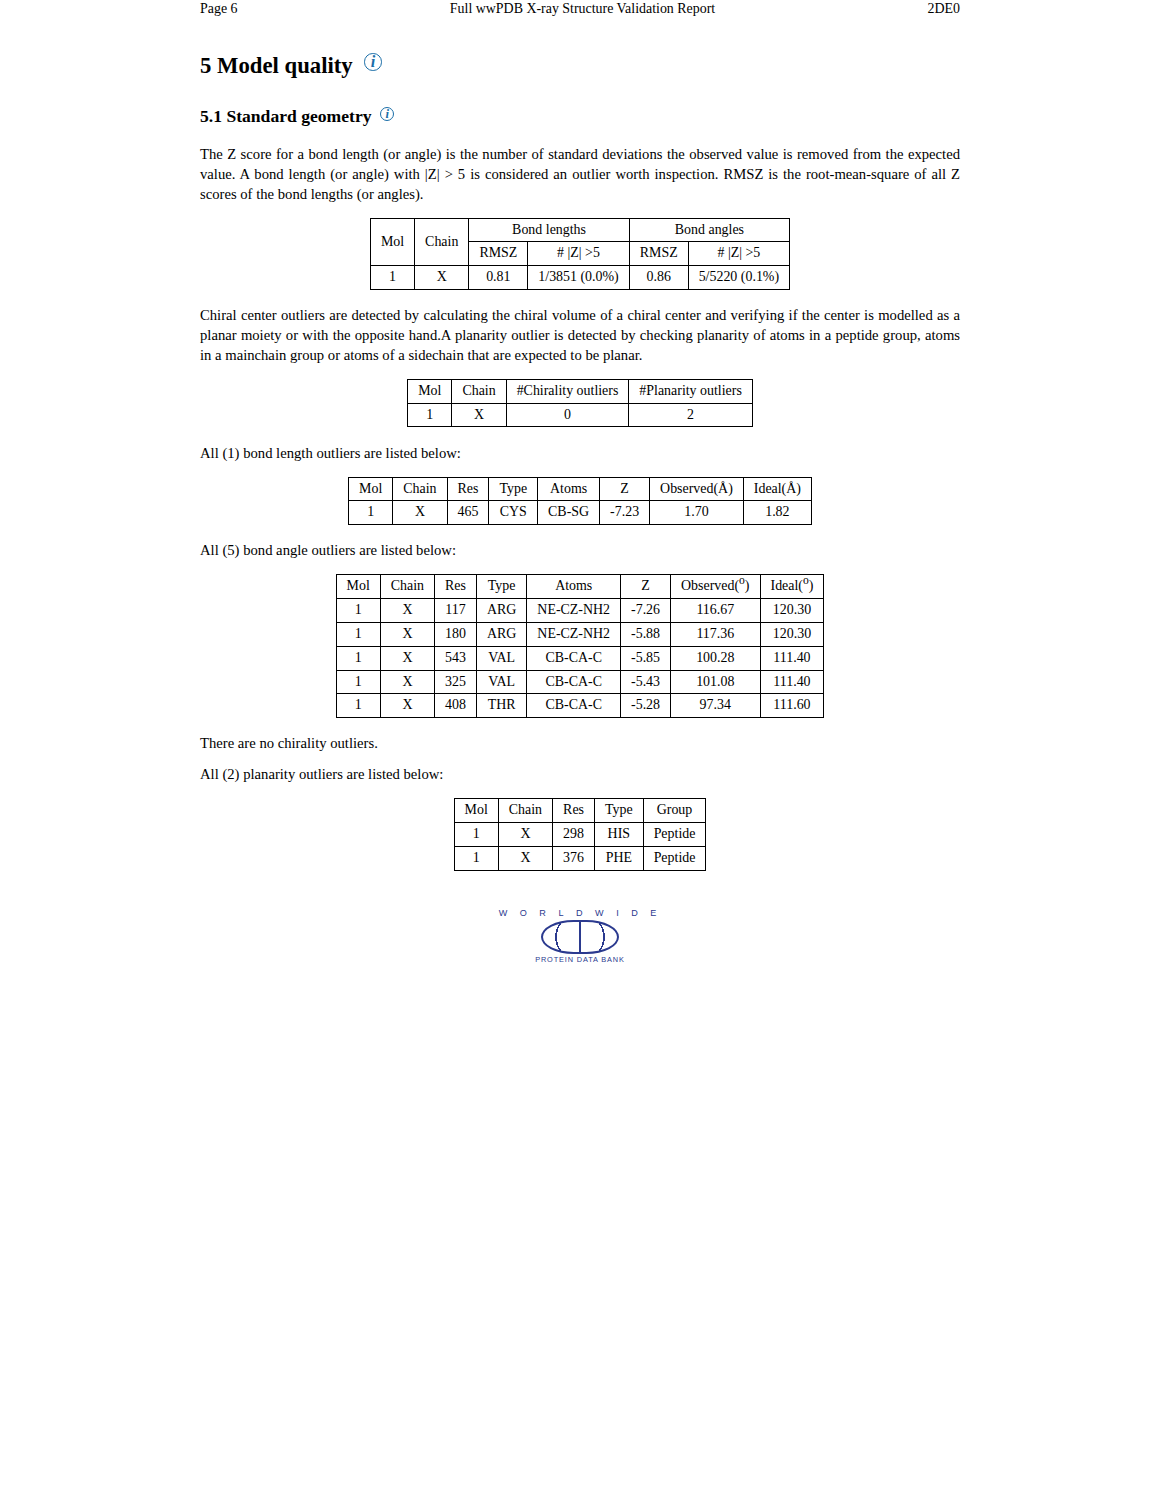Page 6
Full wwPDB X-ray Structure Validation Report
2DE0
5 Model quality i
5.1 Standard geometry i
The Z score for a bond length (or angle) is the number of standard deviations the observed value is removed from the expected value. A bond length (or angle) with |Z| > 5 is considered an outlier worth inspection. RMSZ is the root-mean-square of all Z scores of the bond lengths (or angles).
| Mol | Chain | Bond lengths | Bond angles |
| --- | --- | --- | --- |
| RMSZ | # /Z/ >5 | RMSZ | # /Z/ >5 |
| 1 | X | 0.81 | 1/3851 (0.0%) | 0.86 | 5/5220 (0.1%) |
Chiral center outliers are detected by calculating the chiral volume of a chiral center and verifying if the center is modelled as a planar moiety or with the opposite hand.A planarity outlier is detected by checking planarity of atoms in a peptide group, atoms in a mainchain group or atoms of a sidechain that are expected to be planar.
| Mol | Chain | #Chirality outliers | #Planarity outliers |
| --- | --- | --- | --- |
| 1 | X | 0 | 2 |
All (1) bond length outliers are listed below:
| Mol | Chain | Res | Type | Atoms | Z | Observed(Å) | Ideal(Å) |
| --- | --- | --- | --- | --- | --- | --- | --- |
| 1 | X | 465 | CYS | CB-SG | -7.23 | 1.70 | 1.82 |
All (5) bond angle outliers are listed below:
| Mol | Chain | Res | Type | Atoms | Z | Observed( o ) | Ideal( o ) |
| --- | --- | --- | --- | --- | --- | --- | --- |
| 1 | X | 117 | ARG | NE-CZ-NH2 | -7.26 | 116.67 | 120.30 |
| 1 | X | 180 | ARG | NE-CZ-NH2 | -5.88 | 117.36 | 120.30 |
| 1 | X | 543 | VAL | CB-CA-C | -5.85 | 100.28 | 111.40 |
| 1 | X | 325 | VAL | CB-CA-C | -5.43 | 101.08 | 111.40 |
| 1 | X | 408 | THR | CB-CA-C | -5.28 | 97.34 | 111.60 |
There are no chirality outliers.
All (2) planarity outliers are listed below:
| Mol | Chain | Res | Type | Group |
| --- | --- | --- | --- | --- |
| 1 | X | 298 | HIS | Peptide |
| 1 | X | 376 | PHE | Peptide |
W O R L D W I D E
PROTEIN DATA BANK